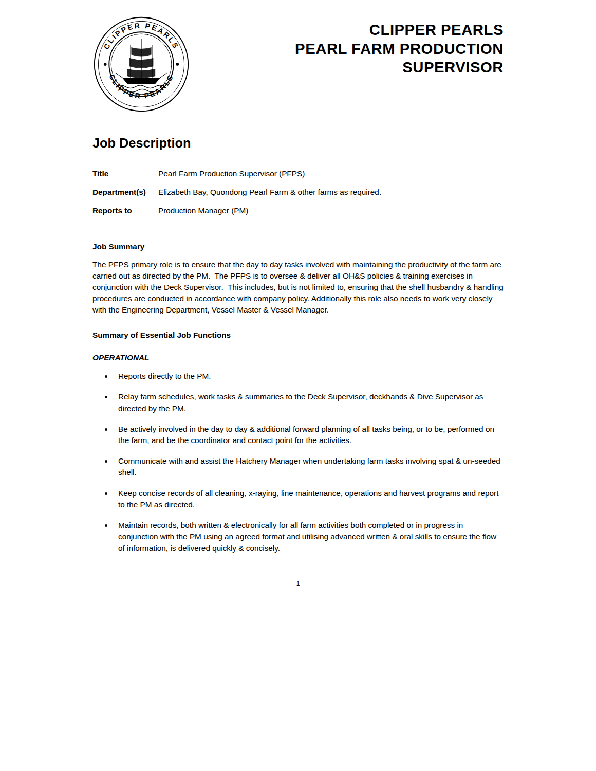CLIPPER PEARLS CLIPPER PEARLS
CLIPPER PEARLS
PEARL FARM PRODUCTION
SUPERVISOR
Job Description
| Title | Pearl Farm Production Supervisor (PFPS) |
| Department(s) | Elizabeth Bay, Quondong Pearl Farm & other farms as required. |
| Reports to | Production Manager (PM) |
Job Summary
The PFPS primary role is to ensure that the day to day tasks involved with maintaining the productivity of the farm are carried out as directed by the PM. The PFPS is to oversee & deliver all OH&S policies & training exercises in conjunction with the Deck Supervisor. This includes, but is not limited to, ensuring that the shell husbandry & handling procedures are conducted in accordance with company policy. Additionally this role also needs to work very closely with the Engineering Department, Vessel Master & Vessel Manager.
Summary of Essential Job Functions
OPERATIONAL
Reports directly to the PM.
Relay farm schedules, work tasks & summaries to the Deck Supervisor, deckhands & Dive Supervisor as directed by the PM.
Be actively involved in the day to day & additional forward planning of all tasks being, or to be, performed on the farm, and be the coordinator and contact point for the activities.
Communicate with and assist the Hatchery Manager when undertaking farm tasks involving spat & un-seeded shell.
Keep concise records of all cleaning, x-raying, line maintenance, operations and harvest programs and report to the PM as directed.
Maintain records, both written & electronically for all farm activities both completed or in progress in conjunction with the PM using an agreed format and utilising advanced written & oral skills to ensure the flow of information, is delivered quickly & concisely.
1